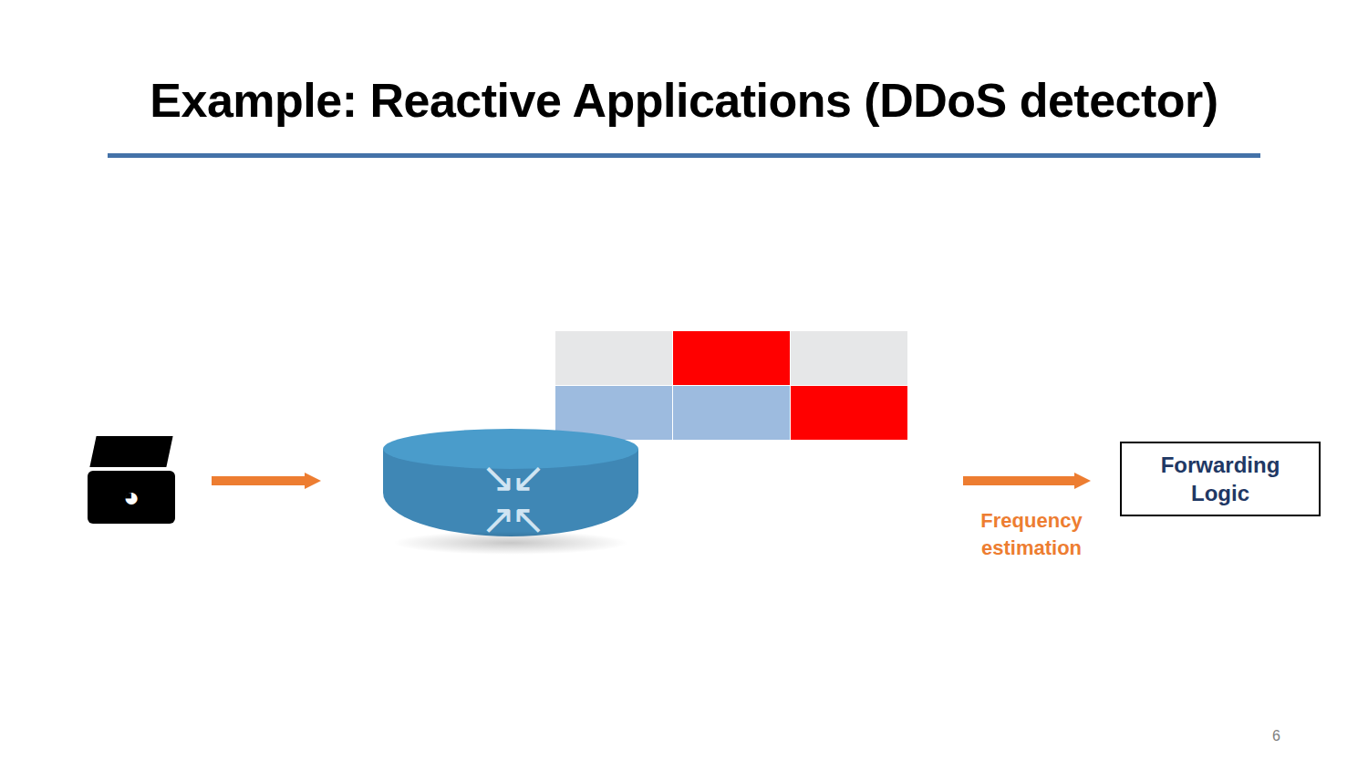Example: Reactive Applications (DDoS detector)
↘↙ ↗↖
◕
Frequency
estimation
Forwarding
Logic
6